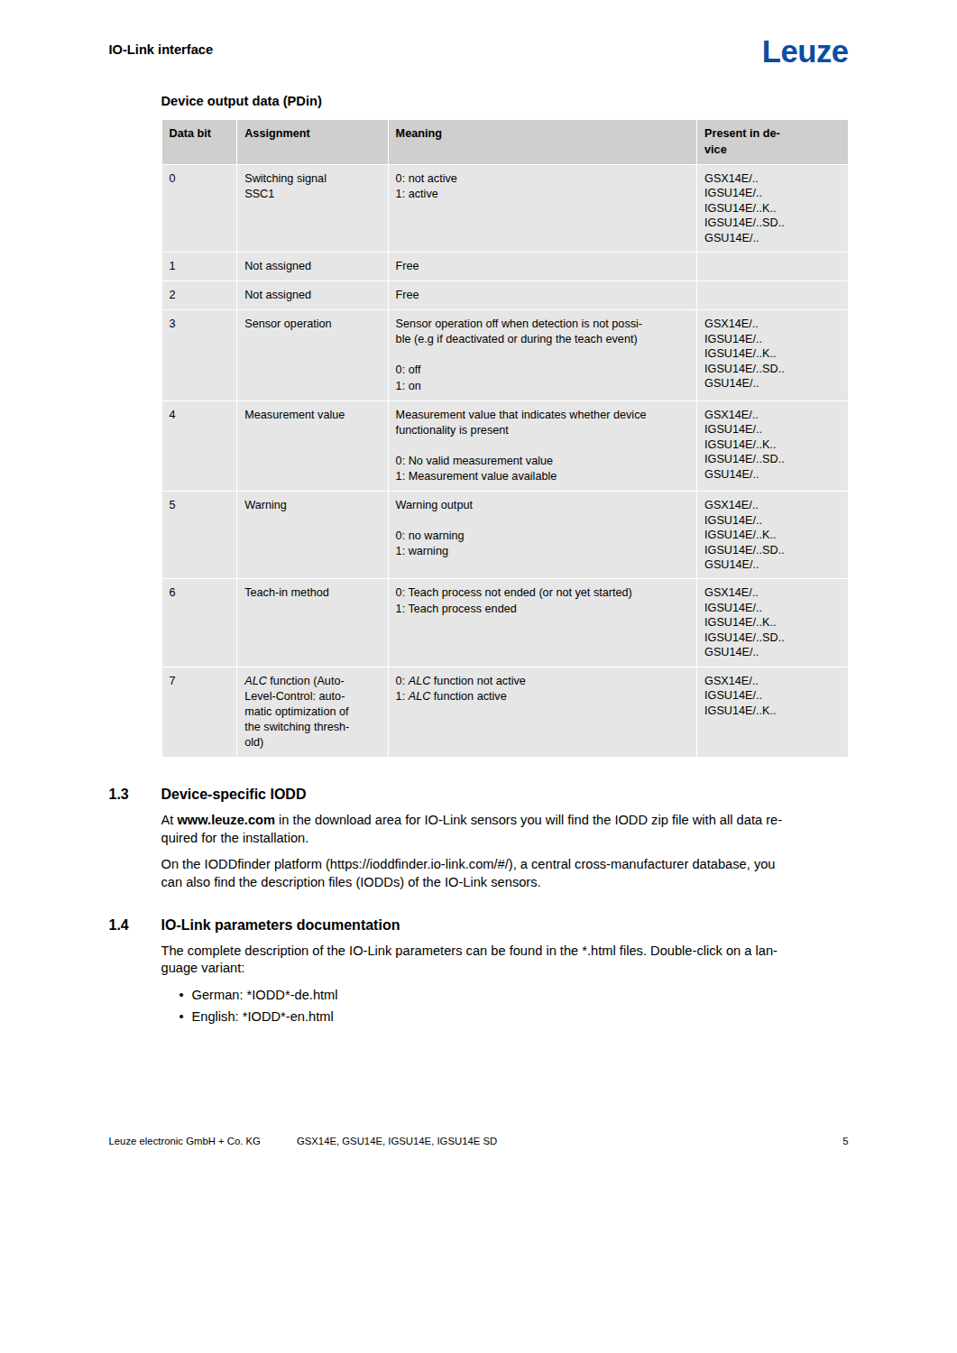IO-Link interface
Leuze
Device output data (PDin)
| Data bit | Assignment | Meaning | Present in de- vice |
| --- | --- | --- | --- |
| 0 | Switching signal SSC1 | 0: not active 1: active | GSX14E/.. IGSU14E/.. IGSU14E/..K.. IGSU14E/..SD.. GSU14E/.. |
| 1 | Not assigned | Free | |
| 2 | Not assigned | Free | |
| 3 | Sensor operation | Sensor operation off when detection is not possi- ble (e.g if deactivated or during the teach event) 0: off 1: on | GSX14E/.. IGSU14E/.. IGSU14E/..K.. IGSU14E/..SD.. GSU14E/.. |
| 4 | Measurement value | Measurement value that indicates whether device functionality is present 0: No valid measurement value 1: Measurement value available | GSX14E/.. IGSU14E/.. IGSU14E/..K.. IGSU14E/..SD.. GSU14E/.. |
| 5 | Warning | Warning output 0: no warning 1: warning | GSX14E/.. IGSU14E/.. IGSU14E/..K.. IGSU14E/..SD.. GSU14E/.. |
| 6 | Teach-in method | 0: Teach process not ended (or not yet started) 1: Teach process ended | GSX14E/.. IGSU14E/.. IGSU14E/..K.. IGSU14E/..SD.. GSU14E/.. |
| 7 | ALC function (Auto- Level-Control: auto- matic optimization of the switching thresh- old) | 0: ALC function not active 1: ALC function active | GSX14E/.. IGSU14E/.. IGSU14E/..K.. |
1.3 Device-specific IODD
At www.leuze.com in the download area for IO-Link sensors you will find the IODD zip file with all data re-
quired for the installation.
On the IODDfinder platform (https://ioddfinder.io-link.com/#/), a central cross-manufacturer database, you
can also find the description files (IODDs) of the IO-Link sensors.
1.4 IO-Link parameters documentation
The complete description of the IO-Link parameters can be found in the *.html files. Double-click on a lan-
guage variant:
German: *IODD*-de.html
English: *IODD*-en.html
Leuze electronic GmbH + Co. KG
GSX14E, GSU14E, IGSU14E, IGSU14E SD
5